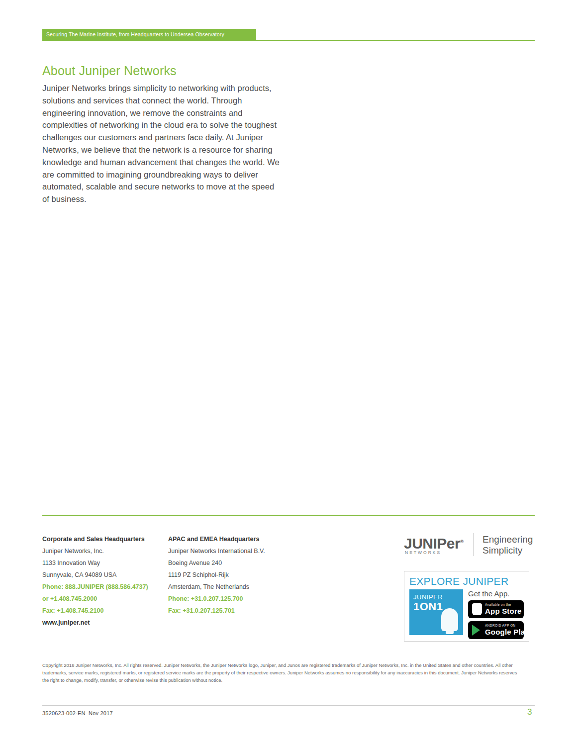Securing The Marine Institute, from Headquarters to Undersea Observatory
About Juniper Networks
Juniper Networks brings simplicity to networking with products, solutions and services that connect the world. Through engineering innovation, we remove the constraints and complexities of networking in the cloud era to solve the toughest challenges our customers and partners face daily. At Juniper Networks, we believe that the network is a resource for sharing knowledge and human advancement that changes the world. We are committed to imagining groundbreaking ways to deliver automated, scalable and secure networks to move at the speed of business.
Corporate and Sales Headquarters
Juniper Networks, Inc.
1133 Innovation Way
Sunnyvale, CA 94089 USA
Phone: 888.JUNIPER (888.586.4737)
or +1.408.745.2000
Fax: +1.408.745.2100
www.juniper.net
APAC and EMEA Headquarters
Juniper Networks International B.V.
Boeing Avenue 240
1119 PZ Schiphol-Rijk
Amsterdam, The Netherlands
Phone: +31.0.207.125.700
Fax: +31.0.207.125.701
JUNIPer®
NETWORKS
Engineering
Simplicity
EXPLORE JUNIPER
Get the App.
JUNIPER
1ON1
Available on the
App Store
ANDROID APP ON
Google Play
Copyright 2018 Juniper Networks, Inc. All rights reserved. Juniper Networks, the Juniper Networks logo, Juniper, and Junos are registered trademarks of Juniper Networks, Inc. in the United States and other countries. All other trademarks, service marks, registered marks, or registered service marks are the property of their respective owners. Juniper Networks assumes no responsibility for any inaccuracies in this document. Juniper Networks reserves the right to change, modify, transfer, or otherwise revise this publication without notice.
3520623-002-EN Nov 2017
3